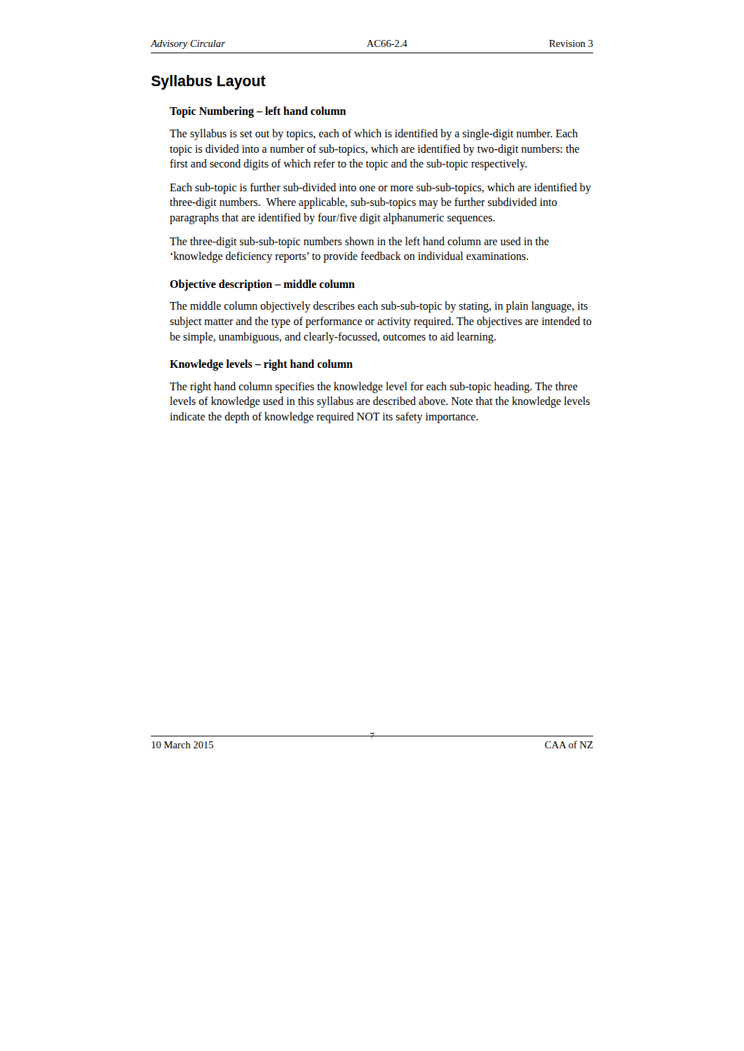Advisory Circular
AC66-2.4
Revision 3
Syllabus Layout
Topic Numbering – left hand column
The syllabus is set out by topics, each of which is identified by a single-digit number. Each topic is divided into a number of sub-topics, which are identified by two-digit numbers: the first and second digits of which refer to the topic and the sub-topic respectively.
Each sub-topic is further sub-divided into one or more sub-sub-topics, which are identified by three-digit numbers. Where applicable, sub-sub-topics may be further subdivided into paragraphs that are identified by four/five digit alphanumeric sequences.
The three-digit sub-sub-topic numbers shown in the left hand column are used in the ‘knowledge deficiency reports’ to provide feedback on individual examinations.
Objective description – middle column
The middle column objectively describes each sub-sub-topic by stating, in plain language, its subject matter and the type of performance or activity required. The objectives are intended to be simple, unambiguous, and clearly-focussed, outcomes to aid learning.
Knowledge levels – right hand column
The right hand column specifies the knowledge level for each sub-topic heading. The three levels of knowledge used in this syllabus are described above. Note that the knowledge levels indicate the depth of knowledge required NOT its safety importance.
10 March 2015
7
CAA of NZ